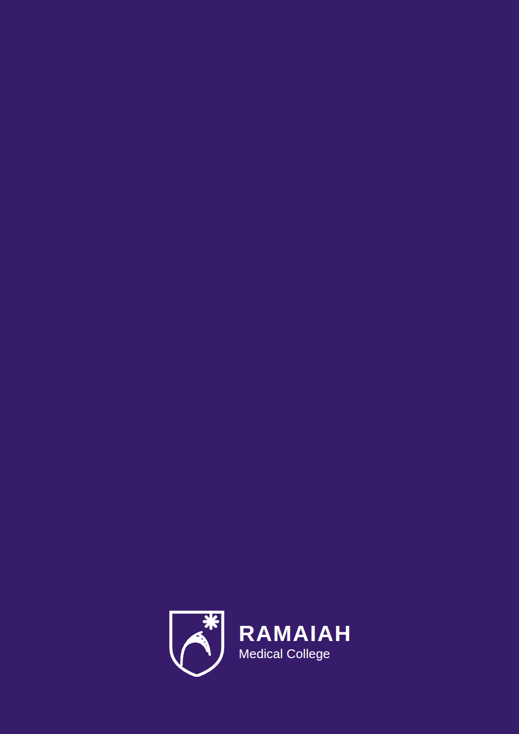Ramaiah Medical College